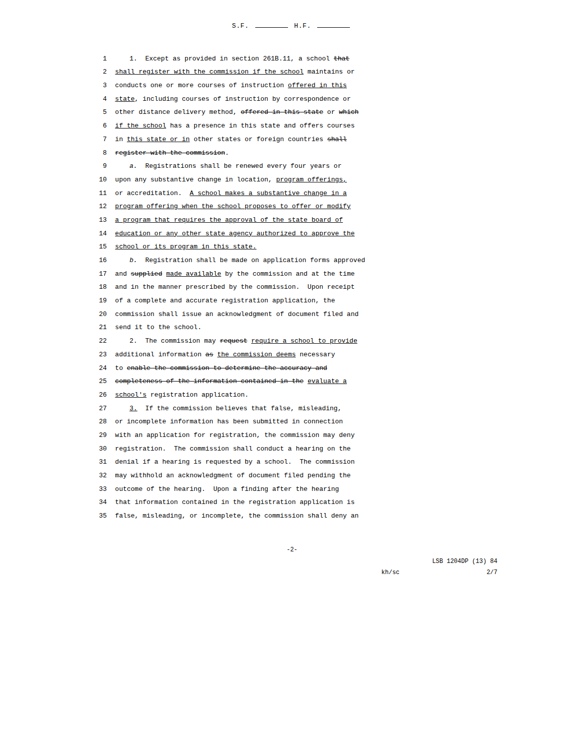S.F. H.F.
| 1 | 1. Except as provided in section 261B.11, a school that |
| 2 | shall register with the commission if the school maintains or |
| 3 | conducts one or more courses of instruction offered in this |
| 4 | state , including courses of instruction by correspondence or |
| 5 | other distance delivery method, offered in this state or which |
| 6 | if the school has a presence in this state and offers courses |
| 7 | in this state or in other states or foreign countries shall |
| 8 | register with the commission . |
| 9 | a. Registrations shall be renewed every four years or |
| 10 | upon any substantive change in location, program offerings, |
| 11 | or accreditation. A school makes a substantive change in a |
| 12 | program offering when the school proposes to offer or modify |
| 13 | a program that requires the approval of the state board of |
| 14 | education or any other state agency authorized to approve the |
| 15 | school or its program in this state. |
| 16 | b. Registration shall be made on application forms approved |
| 17 | and supplied made available by the commission and at the time |
| 18 | and in the manner prescribed by the commission. Upon receipt |
| 19 | of a complete and accurate registration application, the |
| 20 | commission shall issue an acknowledgment of document filed and |
| 21 | send it to the school. |
| 22 | 2. The commission may request require a school to provide |
| 23 | additional information as the commission deems necessary |
| 24 | to enable the commission to determine the accuracy and |
| 25 | completeness of the information contained in the evaluate a |
| 26 | school's registration application. |
| 27 | 3. If the commission believes that false, misleading, |
| 28 | or incomplete information has been submitted in connection |
| 29 | with an application for registration, the commission may deny |
| 30 | registration. The commission shall conduct a hearing on the |
| 31 | denial if a hearing is requested by a school. The commission |
| 32 | may withhold an acknowledgment of document filed pending the |
| 33 | outcome of the hearing. Upon a finding after the hearing |
| 34 | that information contained in the registration application is |
| 35 | false, misleading, or incomplete, the commission shall deny an |
-2-
LSB 1204DP (13) 84
kh/sc 2/7